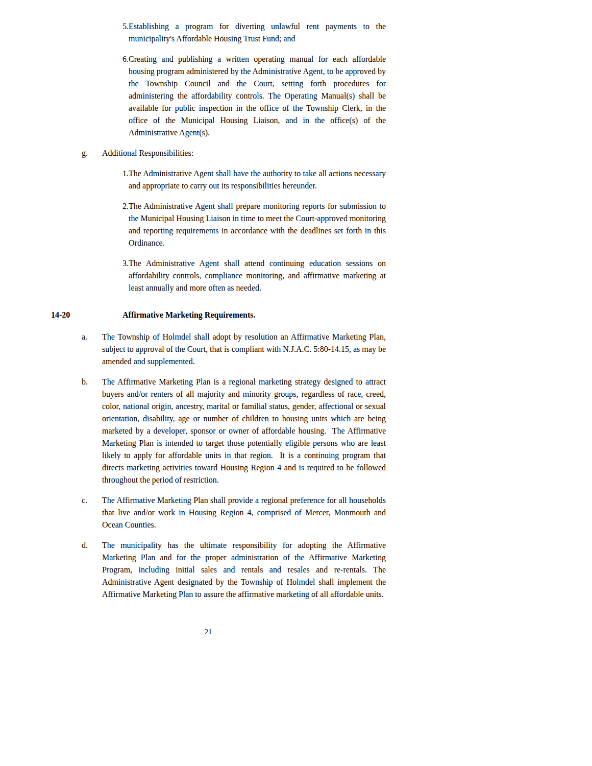5. Establishing a program for diverting unlawful rent payments to the municipality's Affordable Housing Trust Fund; and
6. Creating and publishing a written operating manual for each affordable housing program administered by the Administrative Agent, to be approved by the Township Council and the Court, setting forth procedures for administering the affordability controls. The Operating Manual(s) shall be available for public inspection in the office of the Township Clerk, in the office of the Municipal Housing Liaison, and in the office(s) of the Administrative Agent(s).
g. Additional Responsibilities:
1. The Administrative Agent shall have the authority to take all actions necessary and appropriate to carry out its responsibilities hereunder.
2. The Administrative Agent shall prepare monitoring reports for submission to the Municipal Housing Liaison in time to meet the Court-approved monitoring and reporting requirements in accordance with the deadlines set forth in this Ordinance.
3. The Administrative Agent shall attend continuing education sessions on affordability controls, compliance monitoring, and affirmative marketing at least annually and more often as needed.
14-20 Affirmative Marketing Requirements.
a. The Township of Holmdel shall adopt by resolution an Affirmative Marketing Plan, subject to approval of the Court, that is compliant with N.J.A.C. 5:80-14.15, as may be amended and supplemented.
b. The Affirmative Marketing Plan is a regional marketing strategy designed to attract buyers and/or renters of all majority and minority groups, regardless of race, creed, color, national origin, ancestry, marital or familial status, gender, affectional or sexual orientation, disability, age or number of children to housing units which are being marketed by a developer, sponsor or owner of affordable housing. The Affirmative Marketing Plan is intended to target those potentially eligible persons who are least likely to apply for affordable units in that region. It is a continuing program that directs marketing activities toward Housing Region 4 and is required to be followed throughout the period of restriction.
c. The Affirmative Marketing Plan shall provide a regional preference for all households that live and/or work in Housing Region 4, comprised of Mercer, Monmouth and Ocean Counties.
d. The municipality has the ultimate responsibility for adopting the Affirmative Marketing Plan and for the proper administration of the Affirmative Marketing Program, including initial sales and rentals and resales and re-rentals. The Administrative Agent designated by the Township of Holmdel shall implement the Affirmative Marketing Plan to assure the affirmative marketing of all affordable units.
21